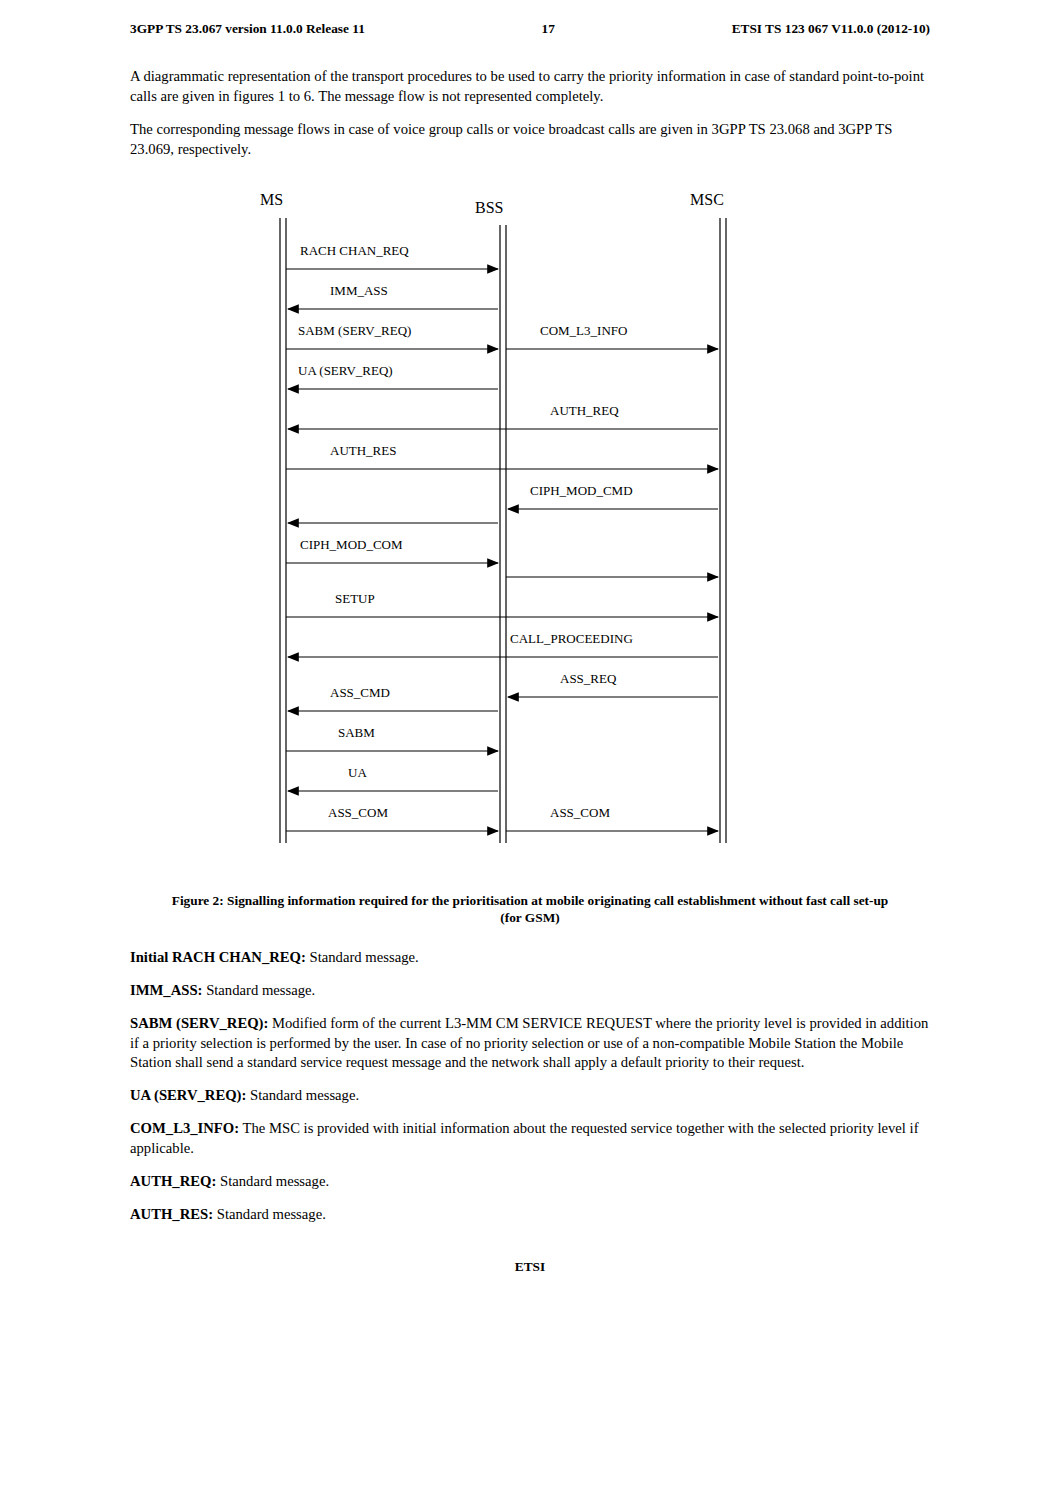3GPP TS 23.067 version 11.0.0 Release 11
17
ETSI TS 123 067 V11.0.0 (2012-10)
A diagrammatic representation of the transport procedures to be used to carry the priority information in case of standard point-to-point calls are given in figures 1 to 6. The message flow is not represented completely.
The corresponding message flows in case of voice group calls or voice broadcast calls are given in 3GPP TS 23.068 and 3GPP TS 23.069, respectively.
MS BSS MSC RACH CHAN_REQ IMM_ASS SABM (SERV_REQ) COM_L3_INFO UA (SERV_REQ) AUTH_REQ AUTH_RES CIPH_MOD_CMD CIPH_MOD_COM SETUP CALL_PROCEEDING ASS_REQ ASS_CMD SABM UA ASS_COM ASS_COM
Figure 2: Signalling information required for the prioritisation at mobile originating call establishment without fast call set-up (for GSM)
Initial RACH CHAN_REQ: Standard message.
IMM_ASS: Standard message.
SABM (SERV_REQ): Modified form of the current L3-MM CM SERVICE REQUEST where the priority level is provided in addition if a priority selection is performed by the user. In case of no priority selection or use of a non-compatible Mobile Station the Mobile Station shall send a standard service request message and the network shall apply a default priority to their request.
UA (SERV_REQ): Standard message.
COM_L3_INFO: The MSC is provided with initial information about the requested service together with the selected priority level if applicable.
AUTH_REQ: Standard message.
AUTH_RES: Standard message.
ETSI